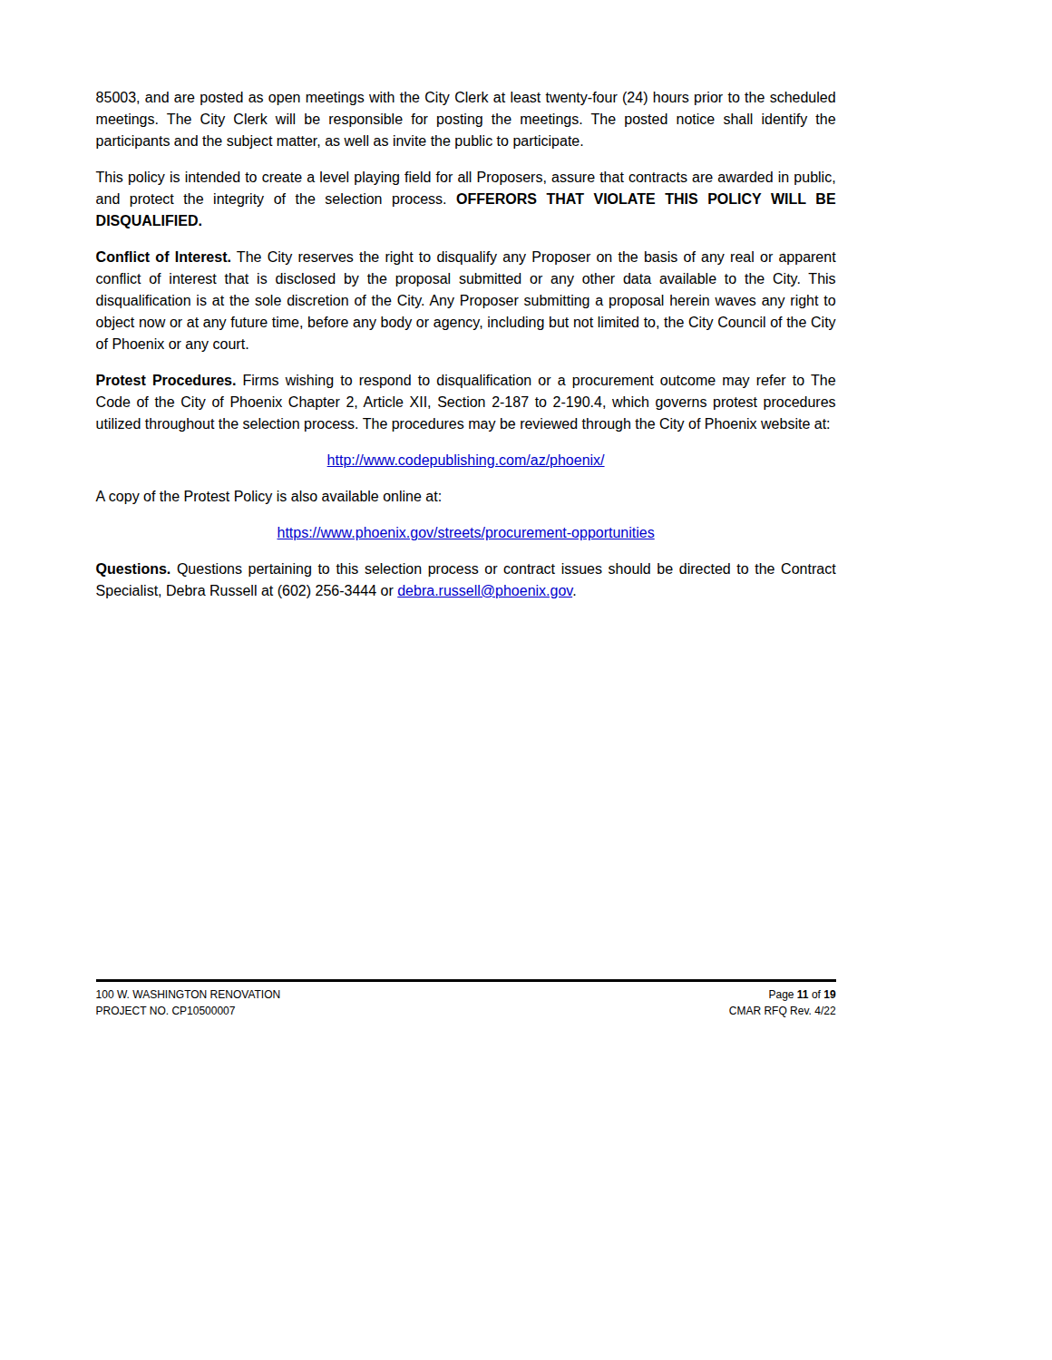85003, and are posted as open meetings with the City Clerk at least twenty-four (24) hours prior to the scheduled meetings. The City Clerk will be responsible for posting the meetings. The posted notice shall identify the participants and the subject matter, as well as invite the public to participate.
This policy is intended to create a level playing field for all Proposers, assure that contracts are awarded in public, and protect the integrity of the selection process. OFFERORS THAT VIOLATE THIS POLICY WILL BE DISQUALIFIED.
Conflict of Interest. The City reserves the right to disqualify any Proposer on the basis of any real or apparent conflict of interest that is disclosed by the proposal submitted or any other data available to the City. This disqualification is at the sole discretion of the City. Any Proposer submitting a proposal herein waves any right to object now or at any future time, before any body or agency, including but not limited to, the City Council of the City of Phoenix or any court.
Protest Procedures. Firms wishing to respond to disqualification or a procurement outcome may refer to The Code of the City of Phoenix Chapter 2, Article XII, Section 2-187 to 2-190.4, which governs protest procedures utilized throughout the selection process. The procedures may be reviewed through the City of Phoenix website at:
http://www.codepublishing.com/az/phoenix/
A copy of the Protest Policy is also available online at:
https://www.phoenix.gov/streets/procurement-opportunities
Questions. Questions pertaining to this selection process or contract issues should be directed to the Contract Specialist, Debra Russell at (602) 256-3444 or debra.russell@phoenix.gov.
100 W. Washington Renovation
Project No. CP10500007
Page 11 of 19
CMAR RFQ Rev. 4/22